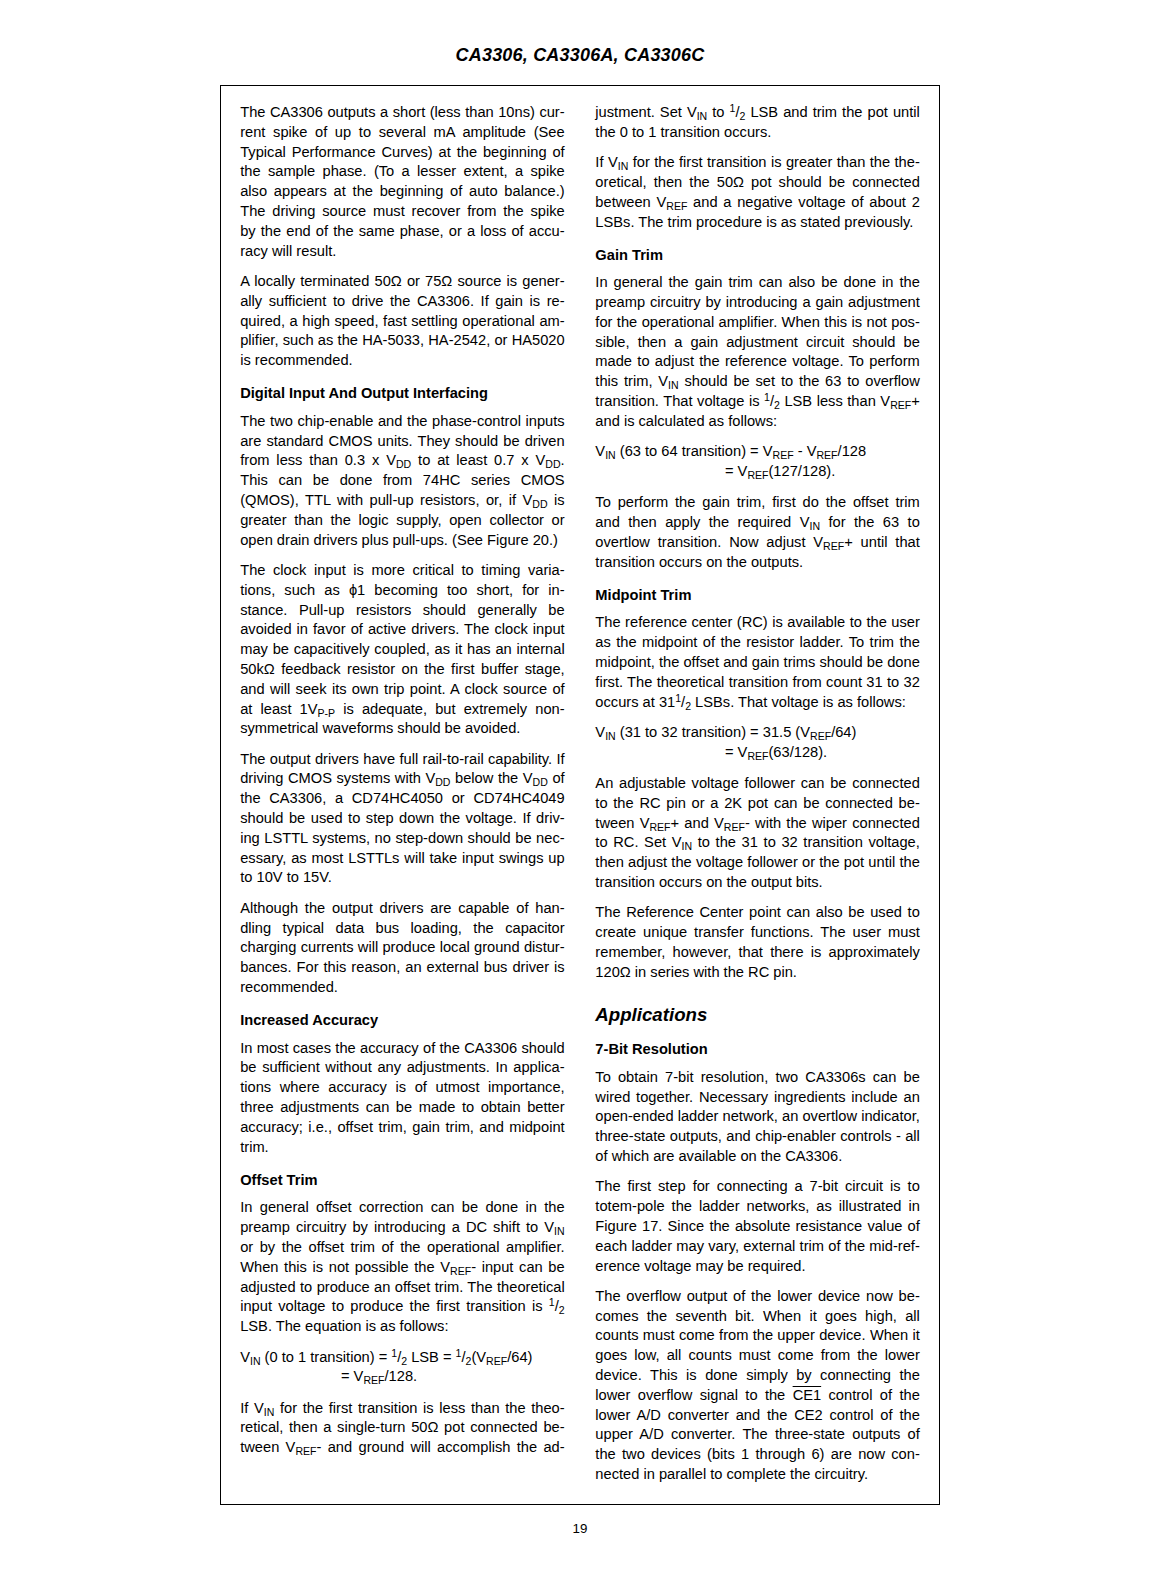CA3306, CA3306A, CA3306C
The CA3306 outputs a short (less than 10ns) current spike of up to several mA amplitude (See Typical Performance Curves) at the beginning of the sample phase. (To a lesser extent, a spike also appears at the beginning of auto balance.) The driving source must recover from the spike by the end of the same phase, or a loss of accuracy will result.
A locally terminated 50Ω or 75Ω source is generally sufficient to drive the CA3306. If gain is required, a high speed, fast settling operational amplifier, such as the HA-5033, HA-2542, or HA5020 is recommended.
Digital Input And Output Interfacing
The two chip-enable and the phase-control inputs are standard CMOS units. They should be driven from less than 0.3 x VDD to at least 0.7 x VDD. This can be done from 74HC series CMOS (QMOS), TTL with pull-up resistors, or, if VDD is greater than the logic supply, open collector or open drain drivers plus pull-ups. (See Figure 20.)
The clock input is more critical to timing variations, such as ϕ1 becoming too short, for instance. Pull-up resistors should generally be avoided in favor of active drivers. The clock input may be capacitively coupled, as it has an internal 50kΩ feedback resistor on the first buffer stage, and will seek its own trip point. A clock source of at least 1VP-P is adequate, but extremely non-symmetrical waveforms should be avoided.
The output drivers have full rail-to-rail capability. If driving CMOS systems with VDD below the VDD of the CA3306, a CD74HC4050 or CD74HC4049 should be used to step down the voltage. If driving LSTTL systems, no step-down should be necessary, as most LSTTLs will take input swings up to 10V to 15V.
Although the output drivers are capable of handling typical data bus loading, the capacitor charging currents will produce local ground disturbances. For this reason, an external bus driver is recommended.
Increased Accuracy
In most cases the accuracy of the CA3306 should be sufficient without any adjustments. In applications where accuracy is of utmost importance, three adjustments can be made to obtain better accuracy; i.e., offset trim, gain trim, and midpoint trim.
Offset Trim
In general offset correction can be done in the preamp circuitry by introducing a DC shift to VIN or by the offset trim of the operational amplifier. When this is not possible the VREF- input can be adjusted to produce an offset trim. The theoretical input voltage to produce the first transition is 1/2 LSB. The equation is as follows:
VIN (0 to 1 transition) = 1/2 LSB = 1/2(VREF/64) = VREF/128.
If VIN for the first transition is less than the theoretical, then a single-turn 50Ω pot connected between VREF- and ground will accomplish the adjustment. Set VIN to 1/2 LSB and trim the pot until the 0 to 1 transition occurs.
If VIN for the first transition is greater than the theoretical, then the 50Ω pot should be connected between VREF and a negative voltage of about 2 LSBs. The trim procedure is as stated previously.
Gain Trim
In general the gain trim can also be done in the preamp circuitry by introducing a gain adjustment for the operational amplifier. When this is not possible, then a gain adjustment circuit should be made to adjust the reference voltage. To perform this trim, VIN should be set to the 63 to overflow transition. That voltage is 1/2 LSB less than VREF+ and is calculated as follows:
VIN (63 to 64 transition) = VREF - VREF/128 = VREF(127/128).
To perform the gain trim, first do the offset trim and then apply the required VIN for the 63 to overtlow transition. Now adjust VREF+ until that transition occurs on the outputs.
Midpoint Trim
The reference center (RC) is available to the user as the midpoint of the resistor ladder. To trim the midpoint, the offset and gain trims should be done first. The theoretical transition from count 31 to 32 occurs at 311/2 LSBs. That voltage is as follows:
VIN (31 to 32 transition) = 31.5 (VREF/64) = VREF(63/128).
An adjustable voltage follower can be connected to the RC pin or a 2K pot can be connected between VREF+ and VREF- with the wiper connected to RC. Set VIN to the 31 to 32 transition voltage, then adjust the voltage follower or the pot until the transition occurs on the output bits.
The Reference Center point can also be used to create unique transfer functions. The user must remember, however, that there is approximately 120Ω in series with the RC pin.
Applications
7-Bit Resolution
To obtain 7-bit resolution, two CA3306s can be wired together. Necessary ingredients include an open-ended ladder network, an overtlow indicator, three-state outputs, and chip-enabler controls - all of which are available on the CA3306.
The first step for connecting a 7-bit circuit is to totem-pole the ladder networks, as illustrated in Figure 17. Since the absolute resistance value of each ladder may vary, external trim of the mid-reference voltage may be required.
The overflow output of the lower device now becomes the seventh bit. When it goes high, all counts must come from the upper device. When it goes low, all counts must come from the lower device. This is done simply by connecting the lower overflow signal to the CE1 control of the lower A/D converter and the CE2 control of the upper A/D converter. The three-state outputs of the two devices (bits 1 through 6) are now connected in parallel to complete the circuitry.
19